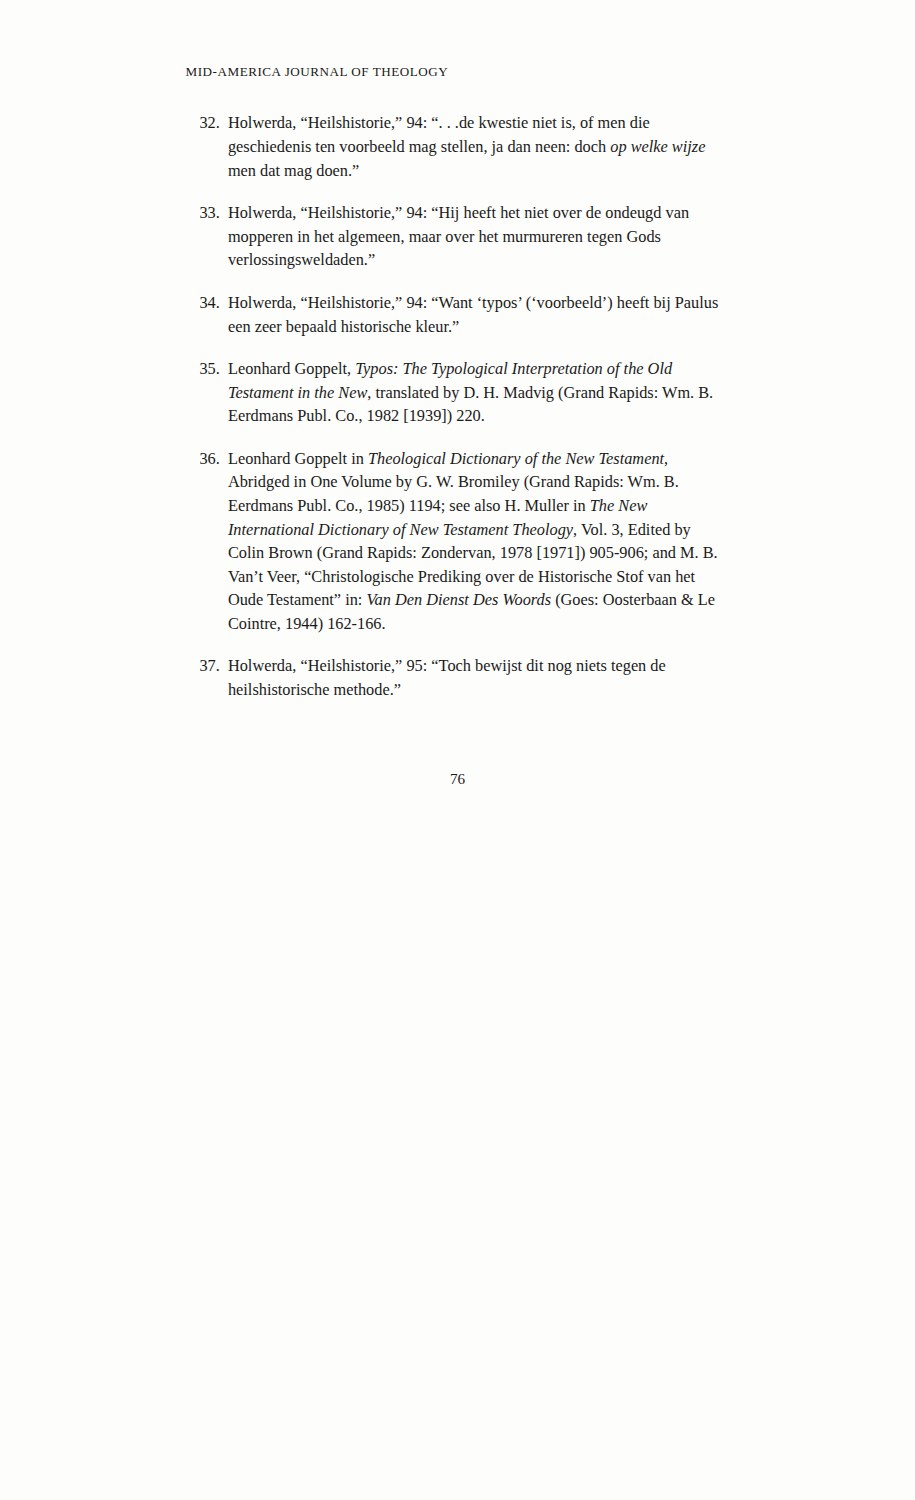Mid-America Journal of Theology
32. Holwerda, “Heilshistorie,” 94: “. . .de kwestie niet is, of men die geschiedenis ten voorbeeld mag stellen, ja dan neen: doch op welke wijze men dat mag doen.”
33. Holwerda, “Heilshistorie,” 94: “Hij heeft het niet over de ondeugd van mopperen in het algemeen, maar over het murmureren tegen Gods verlossingsweldaden.”
34. Holwerda, “Heilshistorie,” 94: “Want ‘typos’ (‘voorbeeld’) heeft bij Paulus een zeer bepaald historische kleur.”
35. Leonhard Goppelt, Typos: The Typological Interpretation of the Old Testament in the New, translated by D. H. Madvig (Grand Rapids: Wm. B. Eerdmans Publ. Co., 1982 [1939]) 220.
36. Leonhard Goppelt in Theological Dictionary of the New Testament, Abridged in One Volume by G. W. Bromiley (Grand Rapids: Wm. B. Eerdmans Publ. Co., 1985) 1194; see also H. Muller in The New International Dictionary of New Testament Theology, Vol. 3, Edited by Colin Brown (Grand Rapids: Zondervan, 1978 [1971]) 905-906; and M. B. Van’t Veer, “Christologische Prediking over de Historische Stof van het Oude Testament” in: Van Den Dienst Des Woords (Goes: Oosterbaan & Le Cointre, 1944) 162-166.
37. Holwerda, “Heilshistorie,” 95: “Toch bewijst dit nog niets tegen de heilshistorische methode.”
76